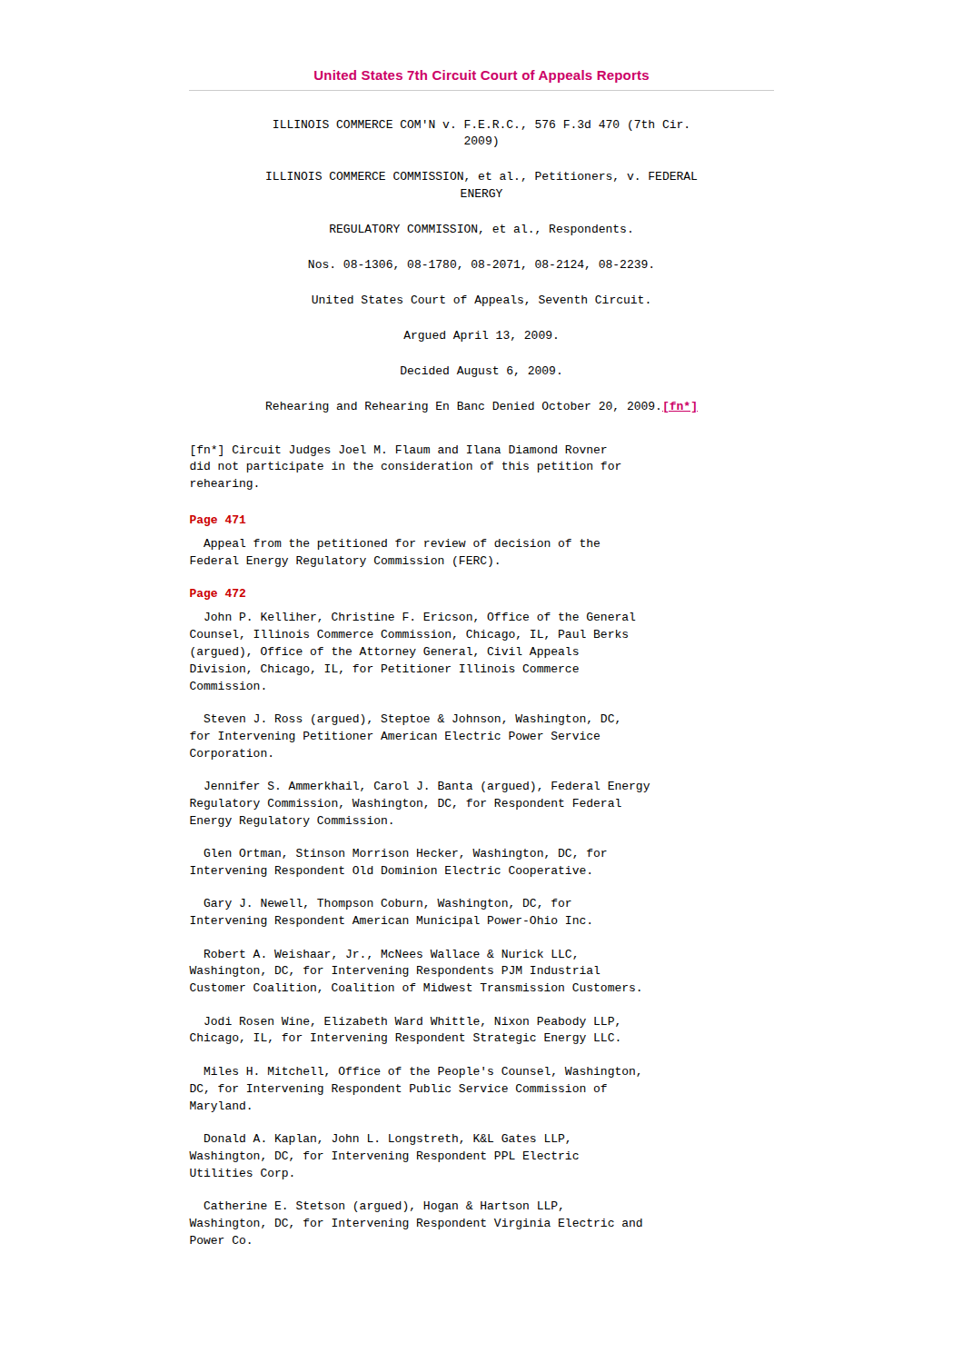United States 7th Circuit Court of Appeals Reports
ILLINOIS COMMERCE COM'N v. F.E.R.C., 576 F.3d 470 (7th Cir. 2009)
ILLINOIS COMMERCE COMMISSION, et al., Petitioners, v. FEDERAL ENERGY
REGULATORY COMMISSION, et al., Respondents.
Nos. 08-1306, 08-1780, 08-2071, 08-2124, 08-2239.
United States Court of Appeals, Seventh Circuit.
Argued April 13, 2009.
Decided August 6, 2009.
Rehearing and Rehearing En Banc Denied October 20, 2009.[fn*]
[fn*] Circuit Judges Joel M. Flaum and Ilana Diamond Rovner did not participate in the consideration of this petition for rehearing.
Page 471
Appeal from the petitioned for review of decision of the Federal Energy Regulatory Commission (FERC).
Page 472
John P. Kelliher, Christine F. Ericson, Office of the General Counsel, Illinois Commerce Commission, Chicago, IL, Paul Berks (argued), Office of the Attorney General, Civil Appeals Division, Chicago, IL, for Petitioner Illinois Commerce Commission.
Steven J. Ross (argued), Steptoe & Johnson, Washington, DC, for Intervening Petitioner American Electric Power Service Corporation.
Jennifer S. Ammerkhail, Carol J. Banta (argued), Federal Energy Regulatory Commission, Washington, DC, for Respondent Federal Energy Regulatory Commission.
Glen Ortman, Stinson Morrison Hecker, Washington, DC, for Intervening Respondent Old Dominion Electric Cooperative.
Gary J. Newell, Thompson Coburn, Washington, DC, for Intervening Respondent American Municipal Power-Ohio Inc.
Robert A. Weishaar, Jr., McNees Wallace & Nurick LLC, Washington, DC, for Intervening Respondents PJM Industrial Customer Coalition, Coalition of Midwest Transmission Customers.
Jodi Rosen Wine, Elizabeth Ward Whittle, Nixon Peabody LLP, Chicago, IL, for Intervening Respondent Strategic Energy LLC.
Miles H. Mitchell, Office of the People's Counsel, Washington, DC, for Intervening Respondent Public Service Commission of Maryland.
Donald A. Kaplan, John L. Longstreth, K&L Gates LLP, Washington, DC, for Intervening Respondent PPL Electric Utilities Corp.
Catherine E. Stetson (argued), Hogan & Hartson LLP, Washington, DC, for Intervening Respondent Virginia Electric and Power Co.